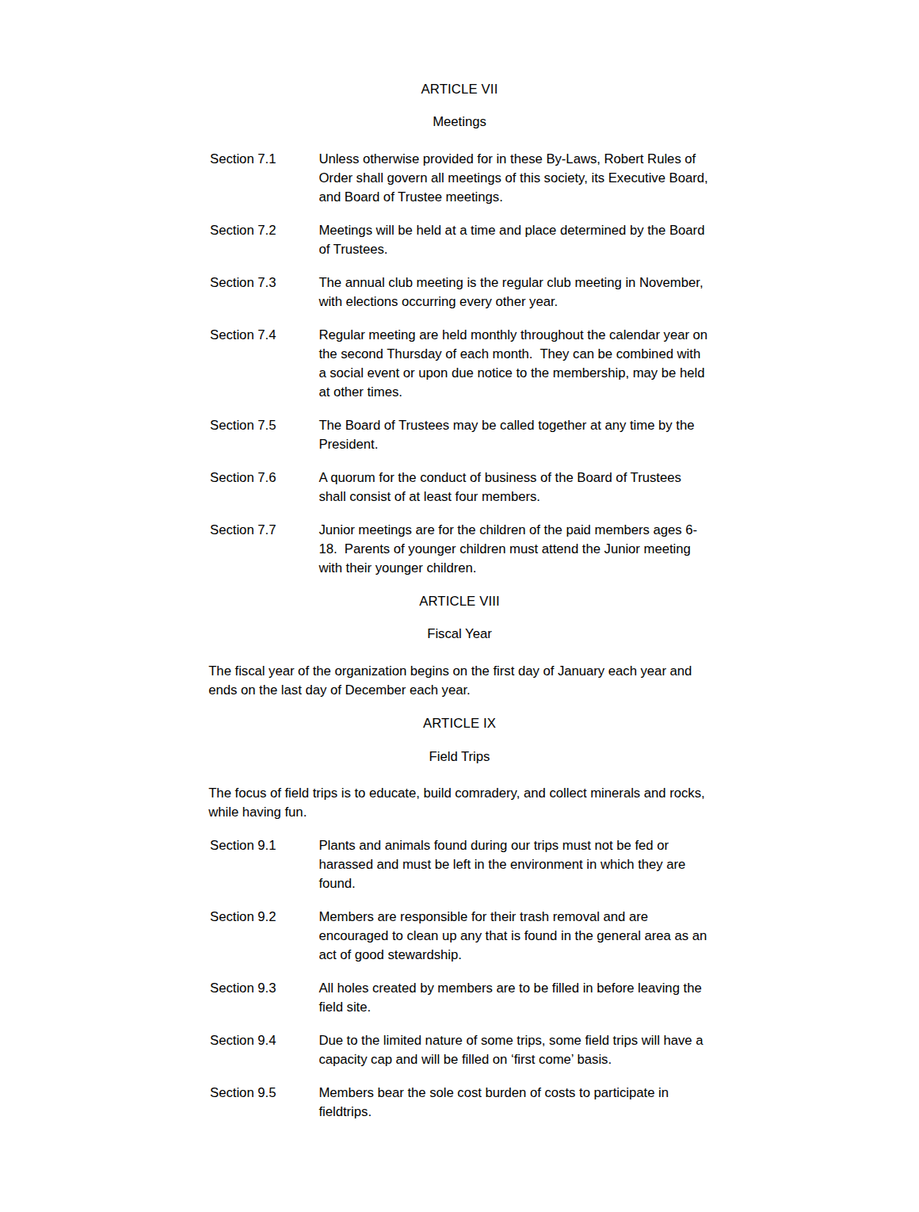ARTICLE VII
Meetings
Section 7.1
Unless otherwise provided for in these By-Laws, Robert Rules of Order shall govern all meetings of this society, its Executive Board, and Board of Trustee meetings.
Section 7.2
Meetings will be held at a time and place determined by the Board of Trustees.
Section 7.3
The annual club meeting is the regular club meeting in November, with elections occurring every other year.
Section 7.4
Regular meeting are held monthly throughout the calendar year on the second Thursday of each month. They can be combined with a social event or upon due notice to the membership, may be held at other times.
Section 7.5
The Board of Trustees may be called together at any time by the President.
Section 7.6
A quorum for the conduct of business of the Board of Trustees shall consist of at least four members.
Section 7.7
Junior meetings are for the children of the paid members ages 6-18. Parents of younger children must attend the Junior meeting with their younger children.
ARTICLE VIII
Fiscal Year
The fiscal year of the organization begins on the first day of January each year and ends on the last day of December each year.
ARTICLE IX
Field Trips
The focus of field trips is to educate, build comradery, and collect minerals and rocks, while having fun.
Section 9.1
Plants and animals found during our trips must not be fed or harassed and must be left in the environment in which they are found.
Section 9.2
Members are responsible for their trash removal and are encouraged to clean up any that is found in the general area as an act of good stewardship.
Section 9.3
All holes created by members are to be filled in before leaving the field site.
Section 9.4
Due to the limited nature of some trips, some field trips will have a capacity cap and will be filled on ‘first come’ basis.
Section 9.5
Members bear the sole cost burden of costs to participate in fieldtrips.